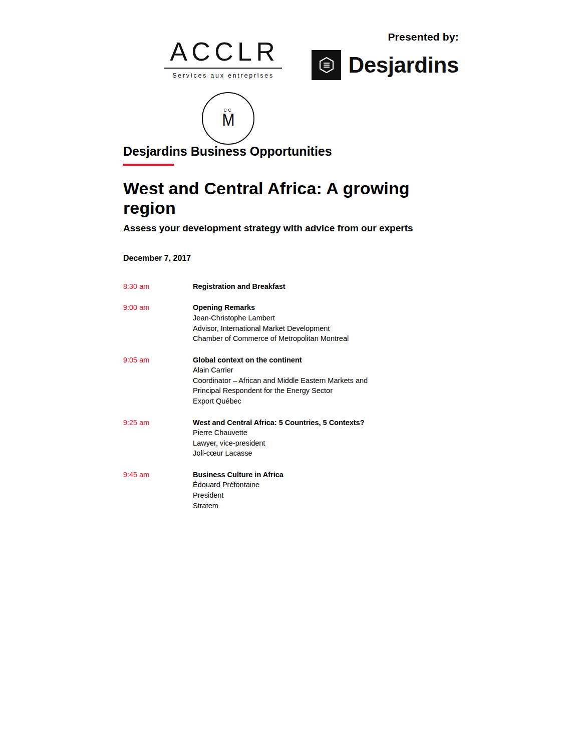ACCLR
Services aux entreprises
CC
M
Presented by:
Desjardins
Desjardins Business Opportunities
West and Central Africa: A growing region
Assess your development strategy with advice from our experts
December 7, 2017
| 8:30 am | Registration and Breakfast |
| 9:00 am | Opening Remarks Jean-Christophe Lambert Advisor, International Market Development Chamber of Commerce of Metropolitan Montreal |
| 9:05 am | Global context on the continent Alain Carrier Coordinator – African and Middle Eastern Markets and Principal Respondent for the Energy Sector Export Québec |
| 9:25 am | West and Central Africa: 5 Countries, 5 Contexts? Pierre Chauvette Lawyer, vice-president Joli-cœur Lacasse |
| 9:45 am | Business Culture in Africa Édouard Préfontaine President Stratem |